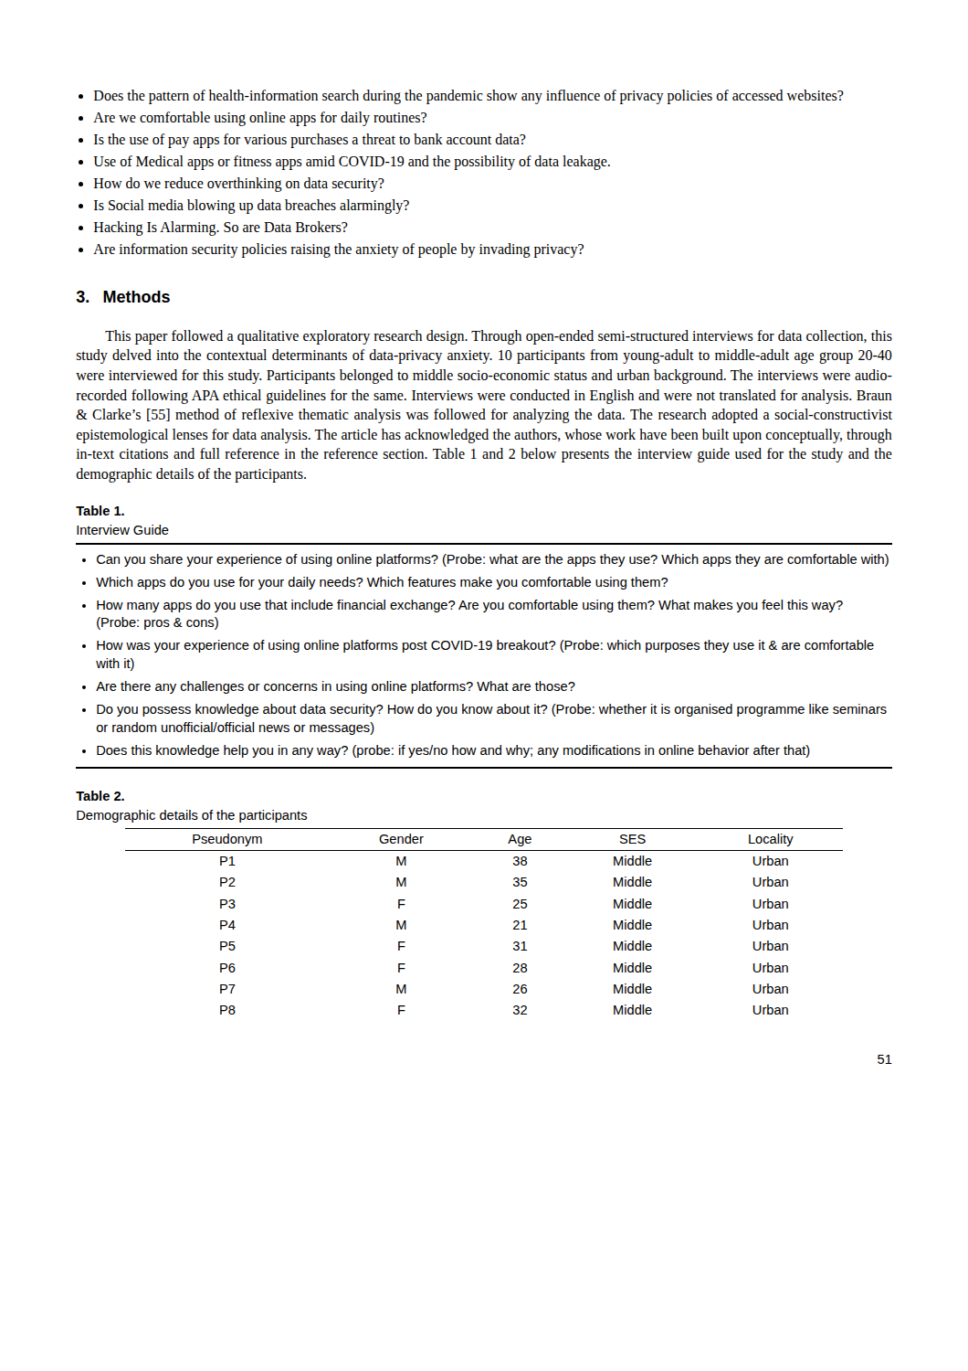Does the pattern of health-information search during the pandemic show any influence of privacy policies of accessed websites?
Are we comfortable using online apps for daily routines?
Is the use of pay apps for various purchases a threat to bank account data?
Use of Medical apps or fitness apps amid COVID-19 and the possibility of data leakage.
How do we reduce overthinking on data security?
Is Social media blowing up data breaches alarmingly?
Hacking Is Alarming. So are Data Brokers?
Are information security policies raising the anxiety of people by invading privacy?
3. Methods
This paper followed a qualitative exploratory research design. Through open-ended semi-structured interviews for data collection, this study delved into the contextual determinants of data-privacy anxiety. 10 participants from young-adult to middle-adult age group 20-40 were interviewed for this study. Participants belonged to middle socio-economic status and urban background. The interviews were audio-recorded following APA ethical guidelines for the same. Interviews were conducted in English and were not translated for analysis. Braun & Clarke’s [55] method of reflexive thematic analysis was followed for analyzing the data. The research adopted a social-constructivist epistemological lenses for data analysis. The article has acknowledged the authors, whose work have been built upon conceptually, through in-text citations and full reference in the reference section. Table 1 and 2 below presents the interview guide used for the study and the demographic details of the participants.
Table 1.
Interview Guide
| Can you share your experience of using online platforms? (Probe: what are the apps they use? Which apps they are comfortable with) Which apps do you use for your daily needs? Which features make you comfortable using them? How many apps do you use that include financial exchange? Are you comfortable using them? What makes you feel this way? (Probe: pros & cons) How was your experience of using online platforms post COVID-19 breakout? (Probe: which purposes they use it & are comfortable with it) Are there any challenges or concerns in using online platforms? What are those? Do you possess knowledge about data security? How do you know about it? (Probe: whether it is organised programme like seminars or random unofficial/official news or messages) Does this knowledge help you in any way? (probe: if yes/no how and why; any modifications in online behavior after that) |
Table 2.
Demographic details of the participants
| Pseudonym | Gender | Age | SES | Locality |
| --- | --- | --- | --- | --- |
| P1 | M | 38 | Middle | Urban |
| P2 | M | 35 | Middle | Urban |
| P3 | F | 25 | Middle | Urban |
| P4 | M | 21 | Middle | Urban |
| P5 | F | 31 | Middle | Urban |
| P6 | F | 28 | Middle | Urban |
| P7 | M | 26 | Middle | Urban |
| P8 | F | 32 | Middle | Urban |
51